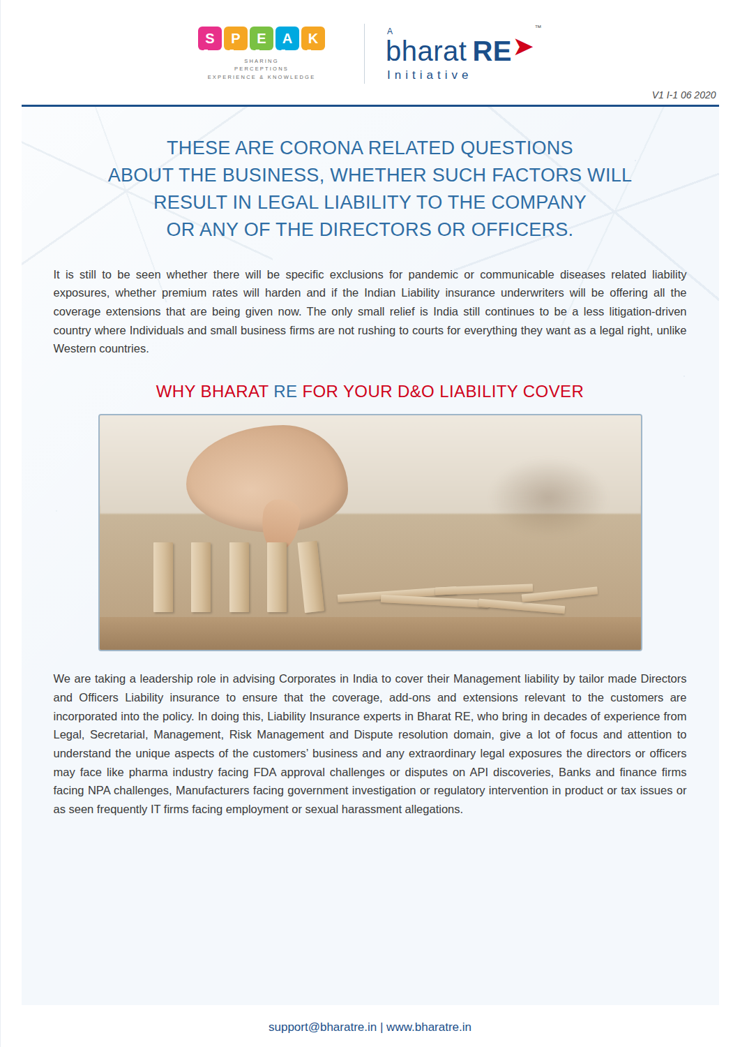S P E A K
Sharing
Perceptions
Experience & Knowledge
A
bharatRE➤™
Initiative
V1 I-1 06 2020
These are Corona related questions
about the business, whether such factors will
result in legal liability to the company
or any of the directors or officers.
It is still to be seen whether there will be specific exclusions for pandemic or communicable diseases related liability exposures, whether premium rates will harden and if the Indian Liability insurance underwriters will be offering all the coverage extensions that are being given now. The only small relief is India still continues to be a less litigation-driven country where Individuals and small business firms are not rushing to courts for everything they want as a legal right, unlike Western countries.
Why Bharat RE for your D&O Liability Cover
We are taking a leadership role in advising Corporates in India to cover their Management liability by tailor made Directors and Officers Liability insurance to ensure that the coverage, add-ons and extensions relevant to the customers are incorporated into the policy. In doing this, Liability Insurance experts in Bharat RE, who bring in decades of experience from Legal, Secretarial, Management, Risk Management and Dispute resolution domain, give a lot of focus and attention to understand the unique aspects of the customers’ business and any extraordinary legal exposures the directors or officers may face like pharma industry facing FDA approval challenges or disputes on API discoveries, Banks and finance firms facing NPA challenges, Manufacturers facing government investigation or regulatory intervention in product or tax issues or as seen frequently IT firms facing employment or sexual harassment allegations.
support@bharatre.in | www.bharatre.in